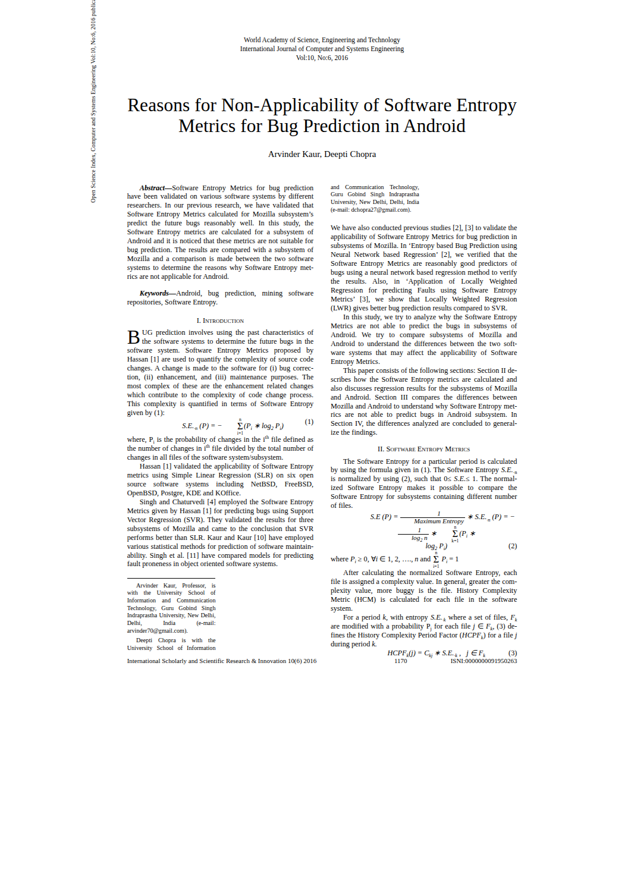World Academy of Science, Engineering and Technology
International Journal of Computer and Systems Engineering
Vol:10, No:6, 2016
Reasons for Non-Applicability of Software Entropy
Metrics for Bug Prediction in Android
Arvinder Kaur, Deepti Chopra
Abstract—Software Entropy Metrics for bug prediction have been validated on various software systems by different researchers. In our previous research, we have validated that Software Entropy Metrics calculated for Mozilla subsystem’s predict the future bugs reasonably well. In this study, the Software Entropy metrics are calculated for a subsystem of Android and it is noticed that these metrics are not suitable for bug prediction. The results are compared with a subsystem of Mozilla and a comparison is made between the two software systems to determine the reasons why Software Entropy metrics are not applicable for Android.
Keywords—Android, bug prediction, mining software repositories, Software Entropy.
I. Introduction
BUG prediction involves using the past characteristics of the software systems to determine the future bugs in the software system. Software Entropy Metrics proposed by Hassan [1] are used to quantify the complexity of source code changes. A change is made to the software for (i) bug correction, (ii) enhancement, and (iii) maintenance purposes. The most complex of these are the enhancement related changes which contribute to the complexity of code change process. This complexity is quantified in terms of Software Entropy given by (1):
S.E.·n (P) = − nΣi=1(Pi ∗ log2 Pi)(1)
where, Pi is the probability of changes in the ith file defined as the number of changes in ith file divided by the total number of changes in all files of the software system/subsystem.
Hassan [1] validated the applicability of Software Entropy metrics using Simple Linear Regression (SLR) on six open source software systems including NetBSD, FreeBSD, OpenBSD, Postgre, KDE and KOffice.
Singh and Chaturvedi [4] employed the Software Entropy Metrics given by Hassan [1] for predicting bugs using Support Vector Regression (SVR). They validated the results for three subsystems of Mozilla and came to the conclusion that SVR performs better than SLR. Kaur and Kaur [10] have employed various statistical methods for prediction of software maintainability. Singh et al. [11] have compared models for predicting fault proneness in object oriented software systems.
Arvinder Kaur, Professor, is with the University School of Information and Communication Technology, Guru Gobind Singh Indraprastha University, New Delhi, Delhi, India (e-mail: arvinder70@gmail.com).
Deepti Chopra is with the University School of Information and Communication Technology, Guru Gobind Singh Indraprastha University, New Delhi, Delhi, India (e-mail: dchopra27@gmail.com).
We have also conducted previous studies [2], [3] to validate the applicability of Software Entropy Metrics for bug prediction in subsystems of Mozilla. In ‘Entropy based Bug Prediction using Neural Network based Regression’ [2], we verified that the Software Entropy Metrics are reasonably good predictors of bugs using a neural network based regression method to verify the results. Also, in ‘Application of Locally Weighted Regression for predicting Faults using Software Entropy Metrics’ [3], we show that Locally Weighted Regression (LWR) gives better bug prediction results compared to SVR.
In this study, we try to analyze why the Software Entropy Metrics are not able to predict the bugs in subsystems of Android. We try to compare subsystems of Mozilla and Android to understand the differences between the two software systems that may affect the applicability of Software Entropy Metrics.
This paper consists of the following sections: Section II describes how the Software Entropy metrics are calculated and also discusses regression results for the subsystems of Mozilla and Android. Section III compares the differences between Mozilla and Android to understand why Software Entropy metrics are not able to predict bugs in Android subsystem. In Section IV, the differences analyzed are concluded to generalize the findings.
II. Software Entropy Metrics
The Software Entropy for a particular period is calculated by using the formula given in (1). The Software Entropy S.E.·n is normalized by using (2), such that 0≤ S.E.≤ 1. The normalized Software Entropy makes it possible to compare the Software Entropy for subsystems containing different number of files.
S.E (P) = 1 Maximum Entropy ∗ S.E.·n (P) = −1 log2 n ∗ nΣk=1(Pi ∗
log2 Pi)(2)
where Pi ≥ 0, ∀i ∈ 1, 2, …., n and nΣi=1 Pi = 1
After calculating the normalized Software Entropy, each file is assigned a complexity value. In general, greater the complexity value, more buggy is the file. History Complexity Metric (HCM) is calculated for each file in the software system.
For a period k, with entropy S.E.·k where a set of files, Fk are modified with a probability Pj for each file j ∈ Fk, (3) defines the History Complexity Period Factor (HCPFk) for a file j during period k.
HCPFk(j) = Ckj ∗ S.E.·k , j ∈ Fk(3)
Open Science Index, Computer and Systems Engineering Vol:10, No:6, 2016 publications.waset.org/10004780/pdf
International Scholarly and Scientific Research & Innovation 10(6) 2016 1170 ISNI:0000000091950263